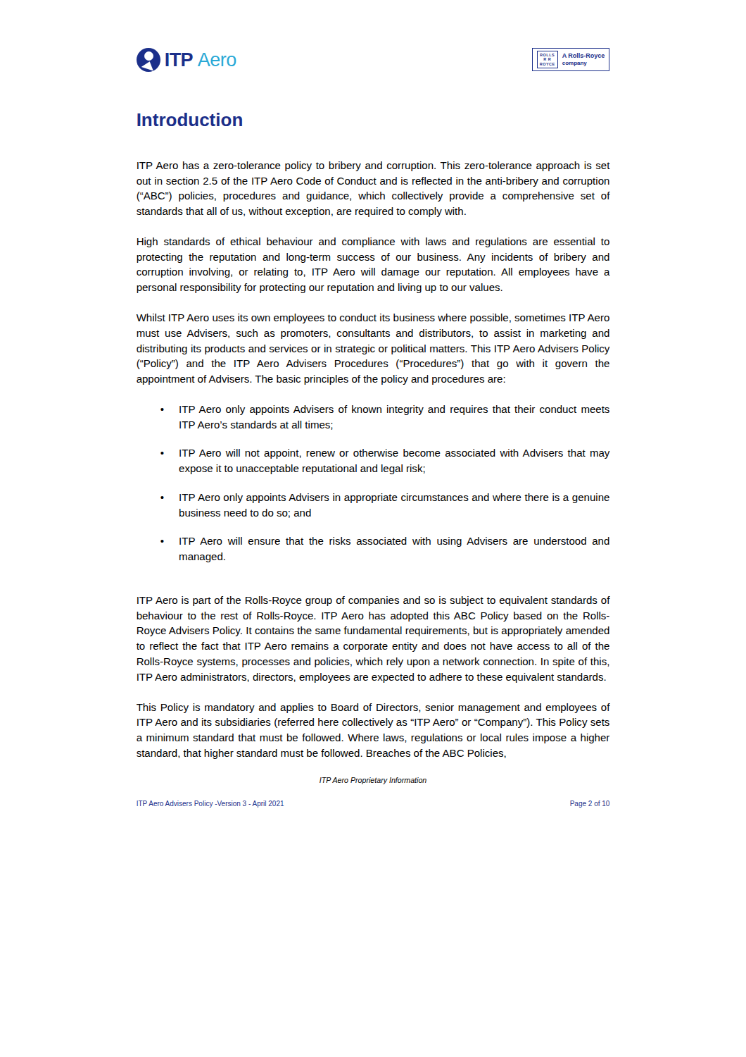ITP Aero
ROLLS
R R
ROYCE
A Rolls-Roycecompany
Introduction
ITP Aero has a zero-tolerance policy to bribery and corruption. This zero-tolerance approach is set out in section 2.5 of the ITP Aero Code of Conduct and is reflected in the anti-bribery and corruption (“ABC”) policies, procedures and guidance, which collectively provide a comprehensive set of standards that all of us, without exception, are required to comply with.
High standards of ethical behaviour and compliance with laws and regulations are essential to protecting the reputation and long-term success of our business. Any incidents of bribery and corruption involving, or relating to, ITP Aero will damage our reputation. All employees have a personal responsibility for protecting our reputation and living up to our values.
Whilst ITP Aero uses its own employees to conduct its business where possible, sometimes ITP Aero must use Advisers, such as promoters, consultants and distributors, to assist in marketing and distributing its products and services or in strategic or political matters. This ITP Aero Advisers Policy (“Policy”) and the ITP Aero Advisers Procedures (“Procedures”) that go with it govern the appointment of Advisers. The basic principles of the policy and procedures are:
ITP Aero only appoints Advisers of known integrity and requires that their conduct meets ITP Aero’s standards at all times;
ITP Aero will not appoint, renew or otherwise become associated with Advisers that may expose it to unacceptable reputational and legal risk;
ITP Aero only appoints Advisers in appropriate circumstances and where there is a genuine business need to do so; and
ITP Aero will ensure that the risks associated with using Advisers are understood and managed.
ITP Aero is part of the Rolls-Royce group of companies and so is subject to equivalent standards of behaviour to the rest of Rolls-Royce. ITP Aero has adopted this ABC Policy based on the Rolls-Royce Advisers Policy. It contains the same fundamental requirements, but is appropriately amended to reflect the fact that ITP Aero remains a corporate entity and does not have access to all of the Rolls-Royce systems, processes and policies, which rely upon a network connection. In spite of this, ITP Aero administrators, directors, employees are expected to adhere to these equivalent standards.
This Policy is mandatory and applies to Board of Directors, senior management and employees of ITP Aero and its subsidiaries (referred here collectively as “ITP Aero” or “Company”). This Policy sets a minimum standard that must be followed. Where laws, regulations or local rules impose a higher standard, that higher standard must be followed. Breaches of the ABC Policies,
ITP Aero Proprietary Information
ITP Aero Advisers Policy -Version 3 - April 2021 Page 2 of 10